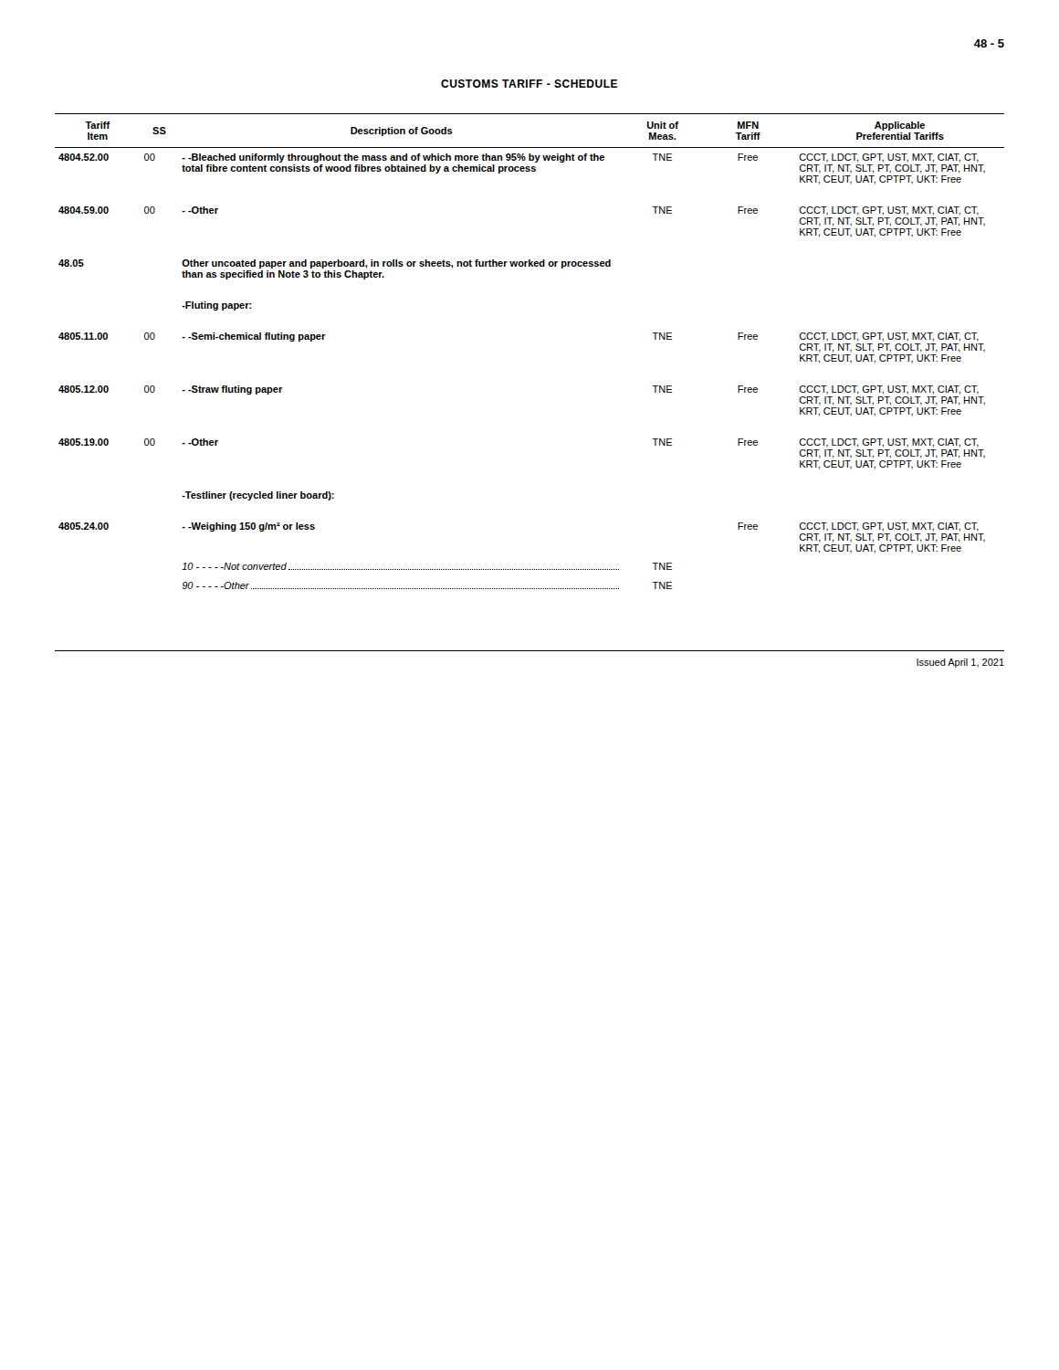48 - 5
CUSTOMS TARIFF - SCHEDULE
| Tariff Item | SS | Description of Goods | Unit of Meas. | MFN Tariff | Applicable Preferential Tariffs |
| --- | --- | --- | --- | --- | --- |
| 4804.52.00 | 00 | - -Bleached uniformly throughout the mass and of which more than 95% by weight of the total fibre content consists of wood fibres obtained by a chemical process | TNE | Free | CCCT, LDCT, GPT, UST, MXT, CIAT, CT, CRT, IT, NT, SLT, PT, COLT, JT, PAT, HNT, KRT, CEUT, UAT, CPTPT, UKT: Free |
| 4804.59.00 | 00 | - -Other | TNE | Free | CCCT, LDCT, GPT, UST, MXT, CIAT, CT, CRT, IT, NT, SLT, PT, COLT, JT, PAT, HNT, KRT, CEUT, UAT, CPTPT, UKT: Free |
| 48.05 | | Other uncoated paper and paperboard, in rolls or sheets, not further worked or processed than as specified in Note 3 to this Chapter. | | | |
| | | -Fluting paper: | | | |
| 4805.11.00 | 00 | - -Semi-chemical fluting paper | TNE | Free | CCCT, LDCT, GPT, UST, MXT, CIAT, CT, CRT, IT, NT, SLT, PT, COLT, JT, PAT, HNT, KRT, CEUT, UAT, CPTPT, UKT: Free |
| 4805.12.00 | 00 | - -Straw fluting paper | TNE | Free | CCCT, LDCT, GPT, UST, MXT, CIAT, CT, CRT, IT, NT, SLT, PT, COLT, JT, PAT, HNT, KRT, CEUT, UAT, CPTPT, UKT: Free |
| 4805.19.00 | 00 | - -Other | TNE | Free | CCCT, LDCT, GPT, UST, MXT, CIAT, CT, CRT, IT, NT, SLT, PT, COLT, JT, PAT, HNT, KRT, CEUT, UAT, CPTPT, UKT: Free |
| | | -Testliner (recycled liner board): | | | |
| 4805.24.00 | | - -Weighing 150 g/m² or less | | Free | CCCT, LDCT, GPT, UST, MXT, CIAT, CT, CRT, IT, NT, SLT, PT, COLT, JT, PAT, HNT, KRT, CEUT, UAT, CPTPT, UKT: Free |
| | | 10 - - - - -Not converted | TNE | | |
| | | 90 - - - - -Other | TNE | | |
Issued April 1, 2021